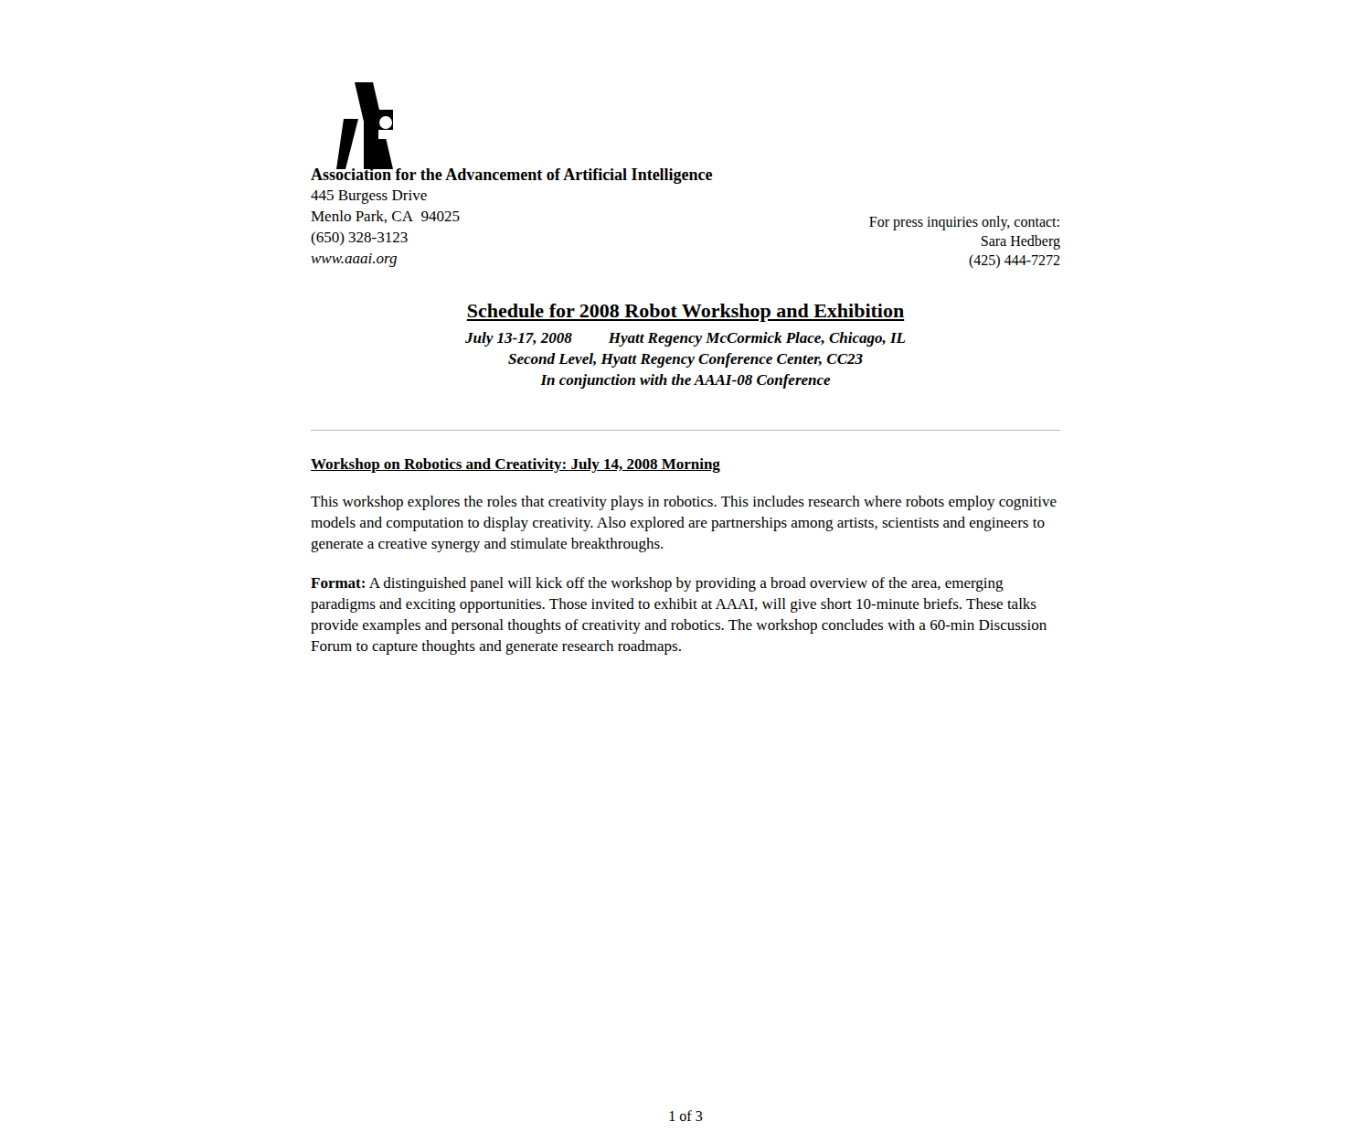Association for the Advancement of Artificial Intelligence
445 Burgess Drive
Menlo Park, CA 94025
(650) 328-3123
www.aaai.org
For press inquiries only, contact:
Sara Hedberg
(425) 444-7272
Schedule for 2008 Robot Workshop and Exhibition
July 13-17, 2008 Hyatt Regency McCormick Place, Chicago, IL
Second Level, Hyatt Regency Conference Center, CC23
In conjunction with the AAAI-08 Conference
Workshop on Robotics and Creativity: July 14, 2008 Morning
This workshop explores the roles that creativity plays in robotics. This includes research where robots employ cognitive models and computation to display creativity. Also explored are partnerships among artists, scientists and engineers to generate a creative synergy and stimulate breakthroughs.
Format: A distinguished panel will kick off the workshop by providing a broad overview of the area, emerging paradigms and exciting opportunities. Those invited to exhibit at AAAI, will give short 10-minute briefs. These talks provide examples and personal thoughts of creativity and robotics. The workshop concludes with a 60-min Discussion Forum to capture thoughts and generate research roadmaps.
1 of 3